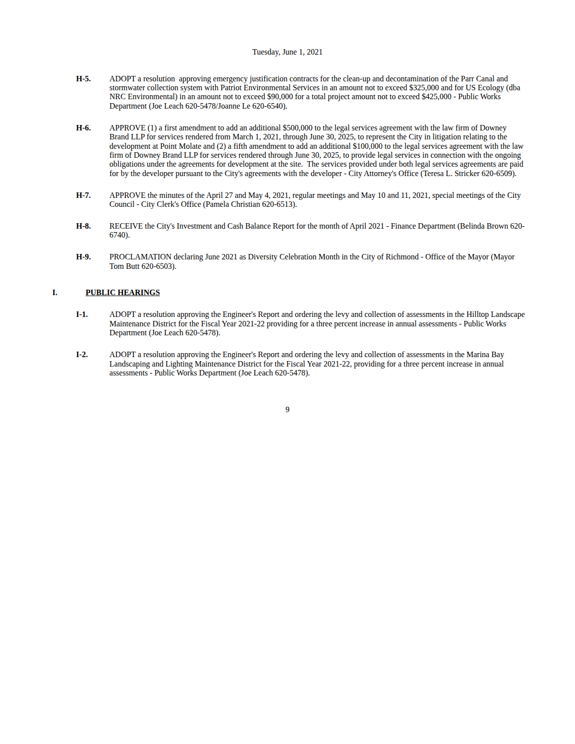Tuesday, June 1, 2021
H-5.
ADOPT a resolution approving emergency justification contracts for the clean-up and decontamination of the Parr Canal and stormwater collection system with Patriot Environmental Services in an amount not to exceed $325,000 and for US Ecology (dba NRC Environmental) in an amount not to exceed $90,000 for a total project amount not to exceed $425,000 - Public Works Department (Joe Leach 620-5478/Joanne Le 620-6540).
H-6.
APPROVE (1) a first amendment to add an additional $500,000 to the legal services agreement with the law firm of Downey Brand LLP for services rendered from March 1, 2021, through June 30, 2025, to represent the City in litigation relating to the development at Point Molate and (2) a fifth amendment to add an additional $100,000 to the legal services agreement with the law firm of Downey Brand LLP for services rendered through June 30, 2025, to provide legal services in connection with the ongoing obligations under the agreements for development at the site. The services provided under both legal services agreements are paid for by the developer pursuant to the City's agreements with the developer - City Attorney's Office (Teresa L. Stricker 620-6509).
H-7.
APPROVE the minutes of the April 27 and May 4, 2021, regular meetings and May 10 and 11, 2021, special meetings of the City Council - City Clerk's Office (Pamela Christian 620-6513).
H-8.
RECEIVE the City's Investment and Cash Balance Report for the month of April 2021 - Finance Department (Belinda Brown 620-6740).
H-9.
PROCLAMATION declaring June 2021 as Diversity Celebration Month in the City of Richmond - Office of the Mayor (Mayor Tom Butt 620-6503).
I.
PUBLIC HEARINGS
I-1.
ADOPT a resolution approving the Engineer's Report and ordering the levy and collection of assessments in the Hilltop Landscape Maintenance District for the Fiscal Year 2021-22 providing for a three percent increase in annual assessments - Public Works Department (Joe Leach 620-5478).
I-2.
ADOPT a resolution approving the Engineer's Report and ordering the levy and collection of assessments in the Marina Bay Landscaping and Lighting Maintenance District for the Fiscal Year 2021-22, providing for a three percent increase in annual assessments - Public Works Department (Joe Leach 620-5478).
9